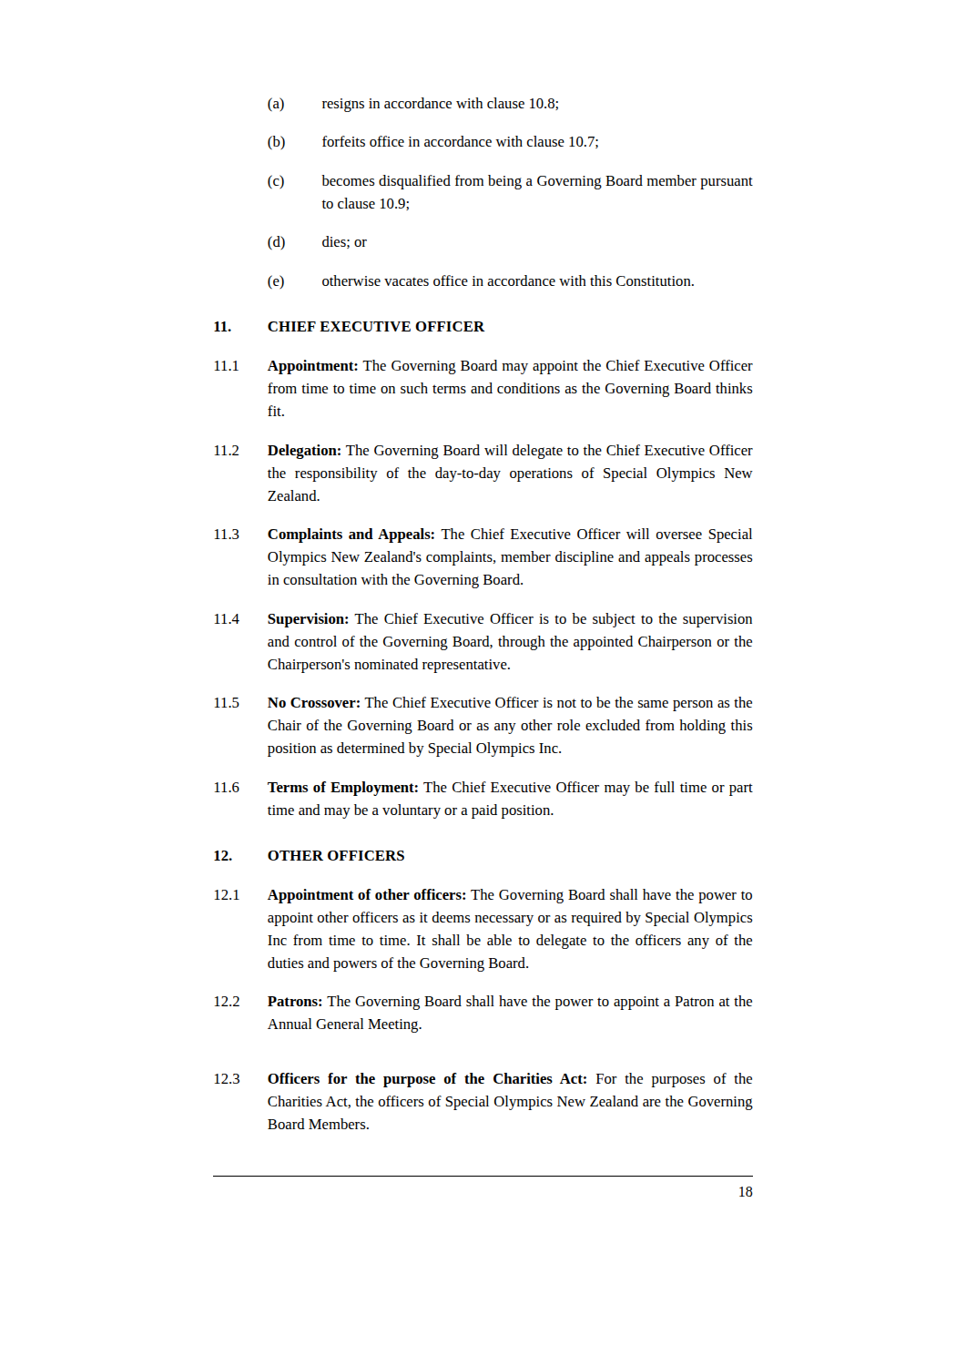(a)
resigns in accordance with clause 10.8;
(b)
forfeits office in accordance with clause 10.7;
(c)
becomes disqualified from being a Governing Board member pursuant to clause 10.9;
(d)
dies; or
(e)
otherwise vacates office in accordance with this Constitution.
11.
CHIEF EXECUTIVE OFFICER
11.1
Appointment: The Governing Board may appoint the Chief Executive Officer from time to time on such terms and conditions as the Governing Board thinks fit.
11.2
Delegation: The Governing Board will delegate to the Chief Executive Officer the responsibility of the day-to-day operations of Special Olympics New Zealand.
11.3
Complaints and Appeals: The Chief Executive Officer will oversee Special Olympics New Zealand's complaints, member discipline and appeals processes in consultation with the Governing Board.
11.4
Supervision: The Chief Executive Officer is to be subject to the supervision and control of the Governing Board, through the appointed Chairperson or the Chairperson's nominated representative.
11.5
No Crossover: The Chief Executive Officer is not to be the same person as the Chair of the Governing Board or as any other role excluded from holding this position as determined by Special Olympics Inc.
11.6
Terms of Employment: The Chief Executive Officer may be full time or part time and may be a voluntary or a paid position.
12.
OTHER OFFICERS
12.1
Appointment of other officers: The Governing Board shall have the power to appoint other officers as it deems necessary or as required by Special Olympics Inc from time to time. It shall be able to delegate to the officers any of the duties and powers of the Governing Board.
12.2
Patrons: The Governing Board shall have the power to appoint a Patron at the Annual General Meeting.
12.3
Officers for the purpose of the Charities Act: For the purposes of the Charities Act, the officers of Special Olympics New Zealand are the Governing Board Members.
18